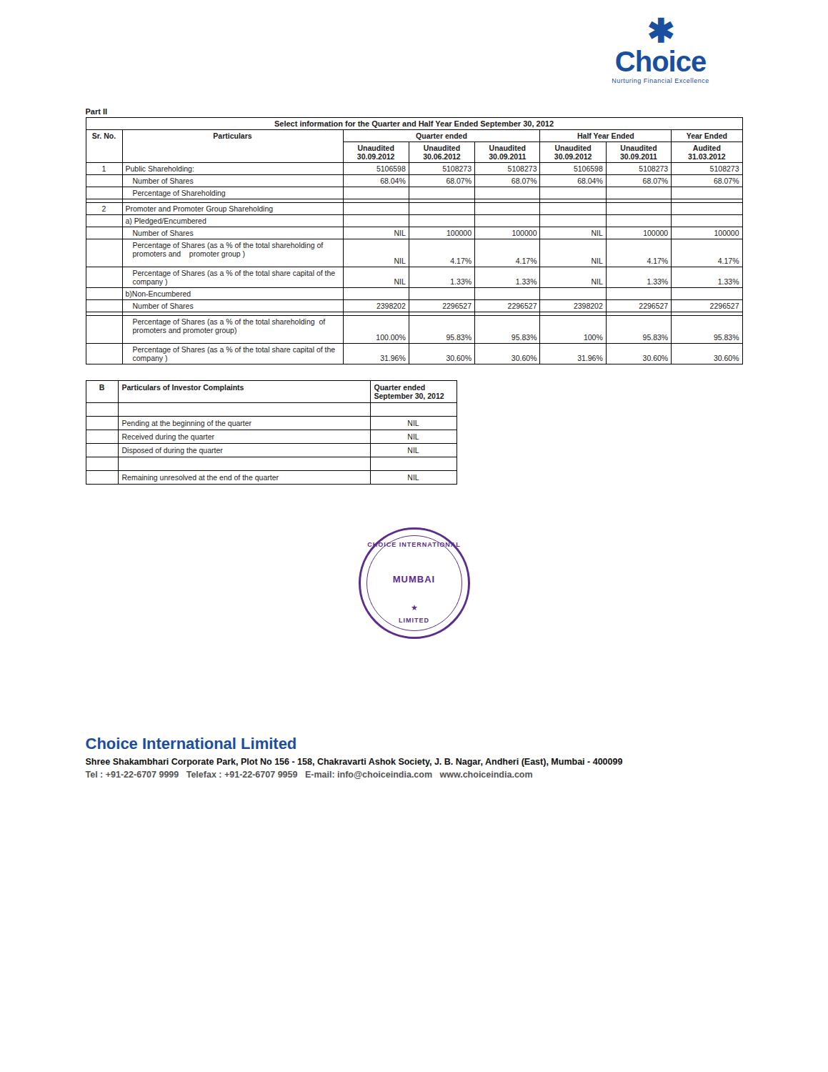✱
Choice
Nurturing Financial Excellence
Part II
| Select information for the Quarter and Half Year Ended September 30, 2012 |
| Sr. No. | Particulars | Quarter ended | Half Year Ended | Year Ended |
| Unaudited 30.09.2012 | Unaudited 30.06.2012 | Unaudited 30.09.2011 | Unaudited 30.09.2012 | Unaudited 30.09.2011 | Audited 31.03.2012 |
| 1 | Public Shareholding: | 5106598 | 5108273 | 5108273 | 5106598 | 5108273 | 5108273 |
| | Number of Shares | 68.04% | 68.07% | 68.07% | 68.04% | 68.07% | 68.07% |
| | Percentage of Shareholding | | | | | | |
| 2 | Promoter and Promoter Group Shareholding | | | | | | |
| | a) Pledged/Encumbered | | | | | | |
| | Number of Shares | NIL | 100000 | 100000 | NIL | 100000 | 100000 |
| | Percentage of Shares (as a % of the total shareholding of promoters and promoter group ) | NIL | 4.17% | 4.17% | NIL | 4.17% | 4.17% |
| | Percentage of Shares (as a % of the total share capital of the company ) | NIL | 1.33% | 1.33% | NIL | 1.33% | 1.33% |
| | b)Non-Encumbered | | | | | | |
| | Number of Shares | 2398202 | 2296527 | 2296527 | 2398202 | 2296527 | 2296527 |
| | Percentage of Shares (as a % of the total shareholding of promoters and promoter group) | 100.00% | 95.83% | 95.83% | 100% | 95.83% | 95.83% |
| | Percentage of Shares (as a % of the total share capital of the company ) | 31.96% | 30.60% | 30.60% | 31.96% | 30.60% | 30.60% |
| B | Particulars of Investor Complaints | Quarter ended September 30, 2012 |
| | Pending at the beginning of the quarter | NIL |
| | Received during the quarter | NIL |
| | Disposed of during the quarter | NIL |
| | Remaining unresolved at the end of the quarter | NIL |
CHOICE INTERNATIONAL
MUMBAI
★
LIMITED
Choice International Limited
Shree Shakambhari Corporate Park, Plot No 156 - 158, Chakravarti Ashok Society, J. B. Nagar, Andheri (East), Mumbai - 400099
Tel : +91-22-6707 9999 Telefax : +91-22-6707 9959 E-mail: info@choiceindia.com www.choiceindia.com